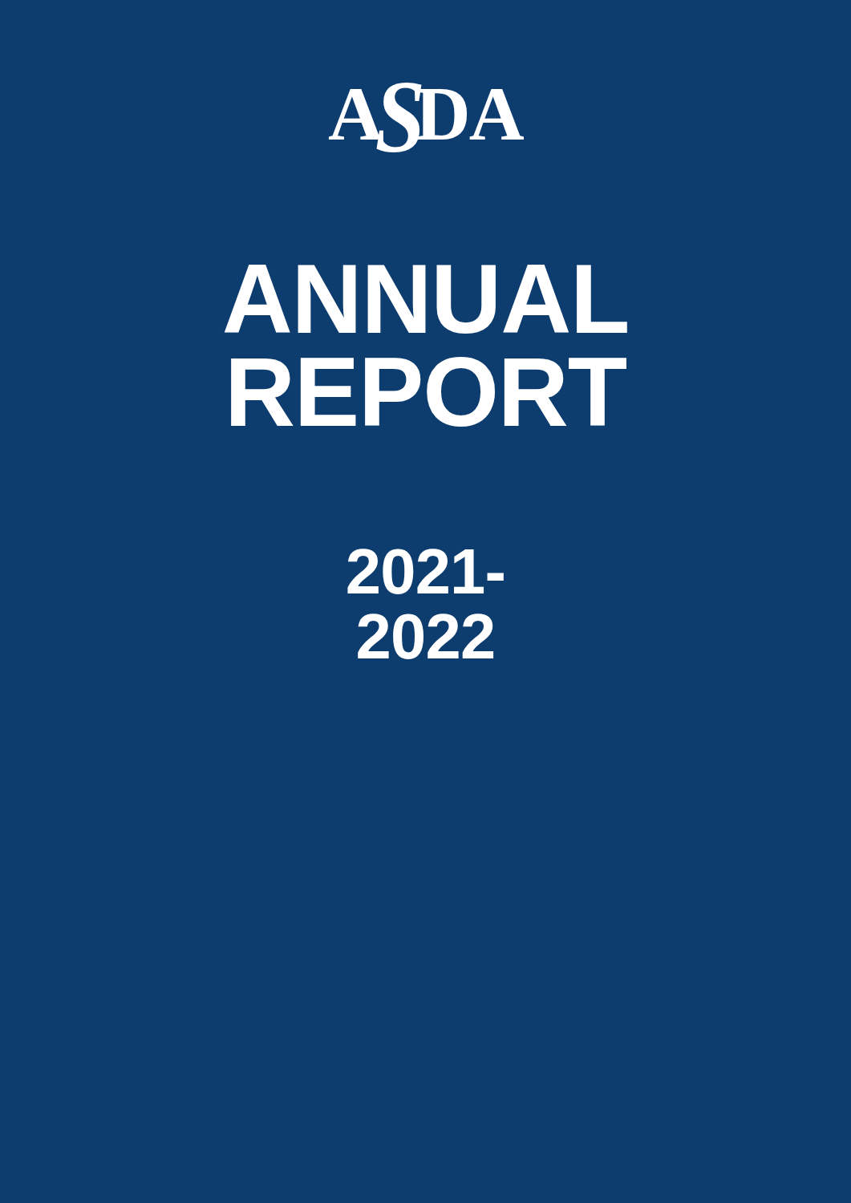ASDA
Annual Report
2021- 2022